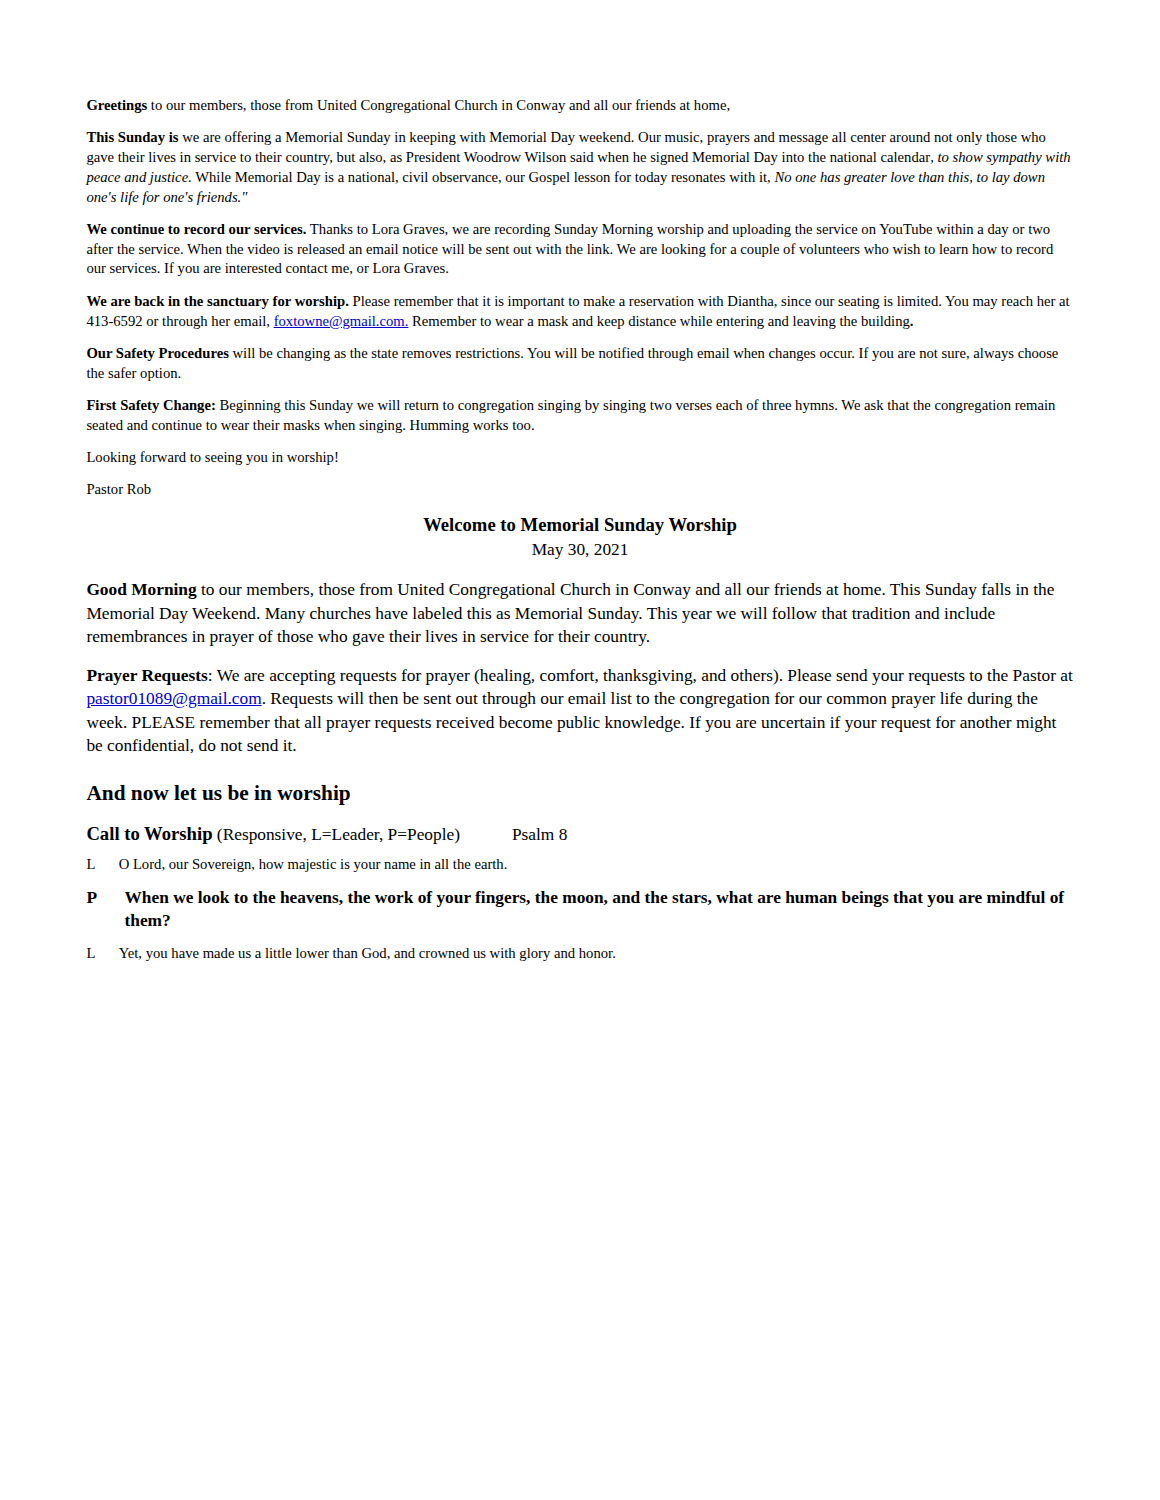Greetings to our members, those from United Congregational Church in Conway and all our friends at home,
This Sunday is we are offering a Memorial Sunday in keeping with Memorial Day weekend. Our music, prayers and message all center around not only those who gave their lives in service to their country, but also, as President Woodrow Wilson said when he signed Memorial Day into the national calendar, to show sympathy with peace and justice. While Memorial Day is a national, civil observance, our Gospel lesson for today resonates with it, No one has greater love than this, to lay down one's life for one's friends."
We continue to record our services. Thanks to Lora Graves, we are recording Sunday Morning worship and uploading the service on YouTube within a day or two after the service. When the video is released an email notice will be sent out with the link. We are looking for a couple of volunteers who wish to learn how to record our services. If you are interested contact me, or Lora Graves.
We are back in the sanctuary for worship. Please remember that it is important to make a reservation with Diantha, since our seating is limited. You may reach her at 413-6592 or through her email, foxtowne@gmail.com. Remember to wear a mask and keep distance while entering and leaving the building.
Our Safety Procedures will be changing as the state removes restrictions. You will be notified through email when changes occur. If you are not sure, always choose the safer option.
First Safety Change: Beginning this Sunday we will return to congregation singing by singing two verses each of three hymns. We ask that the congregation remain seated and continue to wear their masks when singing. Humming works too.
Looking forward to seeing you in worship!
Pastor Rob
Welcome to Memorial Sunday Worship
May 30, 2021
Good Morning to our members, those from United Congregational Church in Conway and all our friends at home. This Sunday falls in the Memorial Day Weekend. Many churches have labeled this as Memorial Sunday. This year we will follow that tradition and include remembrances in prayer of those who gave their lives in service for their country.
Prayer Requests: We are accepting requests for prayer (healing, comfort, thanksgiving, and others). Please send your requests to the Pastor at pastor01089@gmail.com. Requests will then be sent out through our email list to the congregation for our common prayer life during the week. PLEASE remember that all prayer requests received become public knowledge. If you are uncertain if your request for another might be confidential, do not send it.
And now let us be in worship
Call to Worship (Responsive, L=Leader, P=People)Psalm 8
L
O Lord, our Sovereign, how majestic is your name in all the earth.
P
When we look to the heavens, the work of your fingers, the moon, and the stars, what are human beings that you are mindful of them?
L
Yet, you have made us a little lower than God, and crowned us with glory and honor.